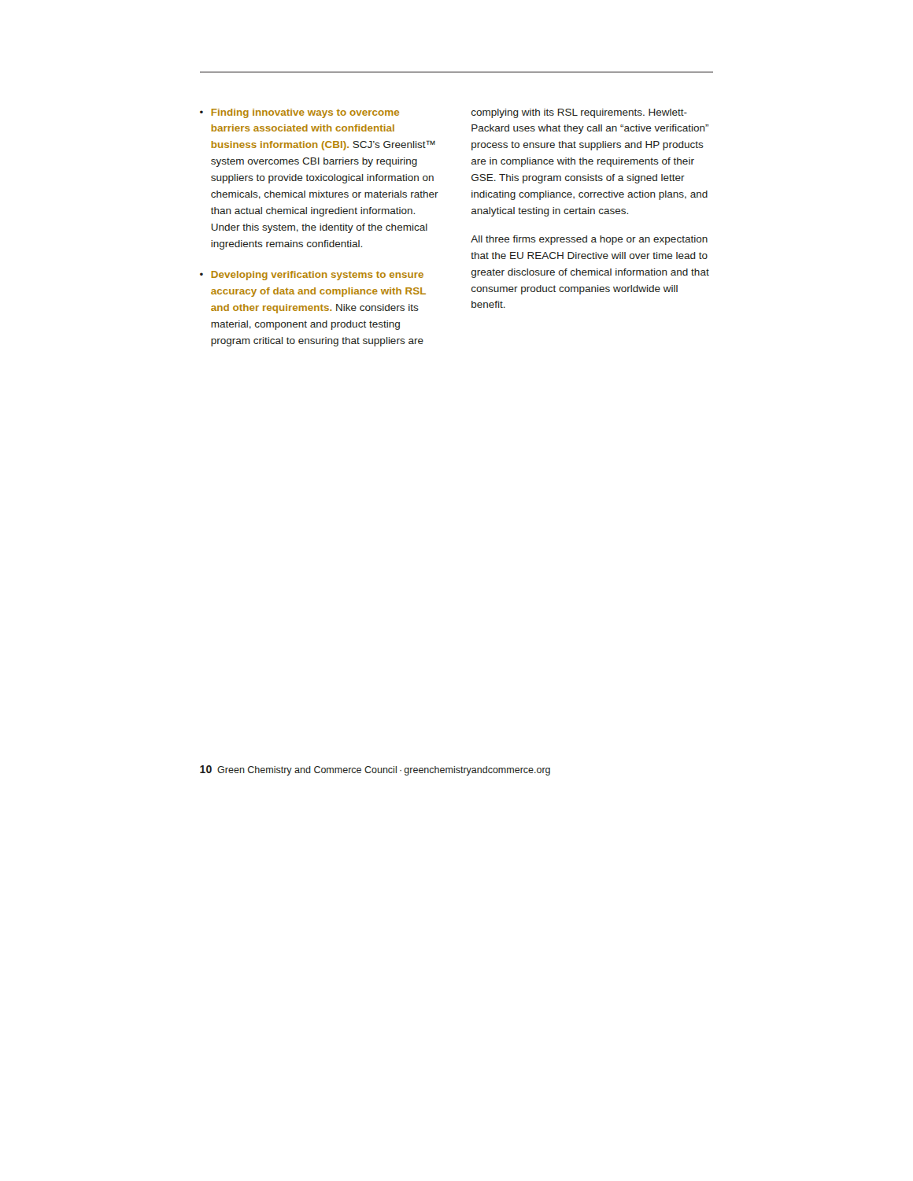Finding innovative ways to overcome barriers associated with confidential business information (CBI). SCJ’s Greenlist™ system overcomes CBI barriers by requiring suppliers to provide toxicological information on chemicals, chemical mixtures or materials rather than actual chemical ingredient information. Under this system, the identity of the chemical ingredients remains confidential.
Developing verification systems to ensure accuracy of data and compliance with RSL and other requirements. Nike considers its material, component and product testing program critical to ensuring that suppliers are
complying with its RSL requirements. Hewlett-Packard uses what they call an “active verification” process to ensure that suppliers and HP products are in compliance with the requirements of their GSE. This program consists of a signed letter indicating compliance, corrective action plans, and analytical testing in certain cases.
All three firms expressed a hope or an expectation that the EU REACH Directive will over time lead to greater disclosure of chemical information and that consumer product companies worldwide will benefit.
10 Green Chemistry and Commerce Council·greenchemistryandcommerce.org